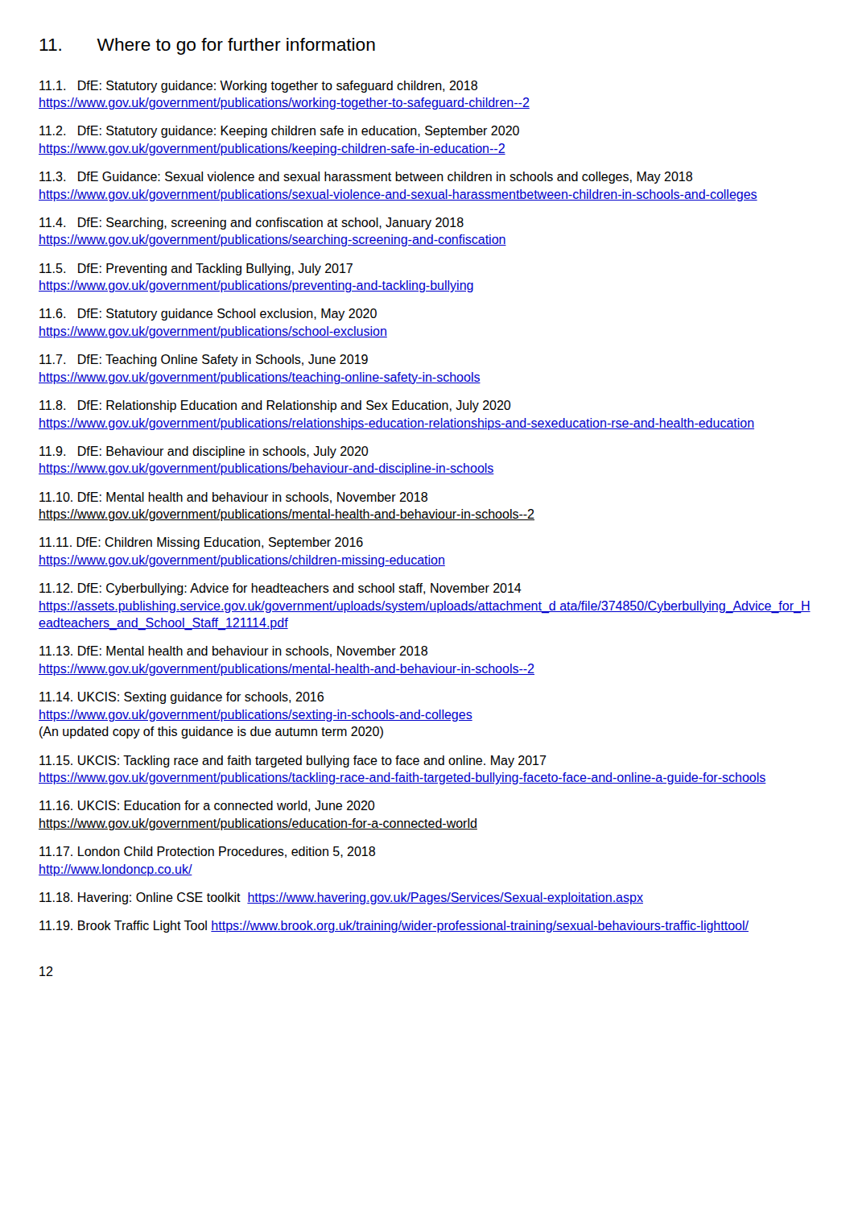11. Where to go for further information
11.1. DfE: Statutory guidance: Working together to safeguard children, 2018
https://www.gov.uk/government/publications/working-together-to-safeguard-children--2
11.2. DfE: Statutory guidance: Keeping children safe in education, September 2020
https://www.gov.uk/government/publications/keeping-children-safe-in-education--2
11.3. DfE Guidance: Sexual violence and sexual harassment between children in schools and colleges, May 2018
https://www.gov.uk/government/publications/sexual-violence-and-sexual-harassmentbetween-children-in-schools-and-colleges
11.4. DfE: Searching, screening and confiscation at school, January 2018
https://www.gov.uk/government/publications/searching-screening-and-confiscation
11.5. DfE: Preventing and Tackling Bullying, July 2017
https://www.gov.uk/government/publications/preventing-and-tackling-bullying
11.6. DfE: Statutory guidance School exclusion, May 2020
https://www.gov.uk/government/publications/school-exclusion
11.7. DfE: Teaching Online Safety in Schools, June 2019
https://www.gov.uk/government/publications/teaching-online-safety-in-schools
11.8. DfE: Relationship Education and Relationship and Sex Education, July 2020
https://www.gov.uk/government/publications/relationships-education-relationships-and-sexeducation-rse-and-health-education
11.9. DfE: Behaviour and discipline in schools, July 2020
https://www.gov.uk/government/publications/behaviour-and-discipline-in-schools
11.10. DfE: Mental health and behaviour in schools, November 2018
https://www.gov.uk/government/publications/mental-health-and-behaviour-in-schools--2
11.11. DfE: Children Missing Education, September 2016
https://www.gov.uk/government/publications/children-missing-education
11.12. DfE: Cyberbullying: Advice for headteachers and school staff, November 2014
https://assets.publishing.service.gov.uk/government/uploads/system/uploads/attachment_d ata/file/374850/Cyberbullying_Advice_for_Headteachers_and_School_Staff_121114.pdf
11.13. DfE: Mental health and behaviour in schools, November 2018
https://www.gov.uk/government/publications/mental-health-and-behaviour-in-schools--2
11.14. UKCIS: Sexting guidance for schools, 2016
https://www.gov.uk/government/publications/sexting-in-schools-and-colleges
(An updated copy of this guidance is due autumn term 2020)
11.15. UKCIS: Tackling race and faith targeted bullying face to face and online. May 2017
https://www.gov.uk/government/publications/tackling-race-and-faith-targeted-bullying-faceto-face-and-online-a-guide-for-schools
11.16. UKCIS: Education for a connected world, June 2020
https://www.gov.uk/government/publications/education-for-a-connected-world
11.17. London Child Protection Procedures, edition 5, 2018
http://www.londoncp.co.uk/
11.18. Havering: Online CSE toolkit https://www.havering.gov.uk/Pages/Services/Sexual-exploitation.aspx
11.19. Brook Traffic Light Tool https://www.brook.org.uk/training/wider-professional-training/sexual-behaviours-traffic-lighttool/
12